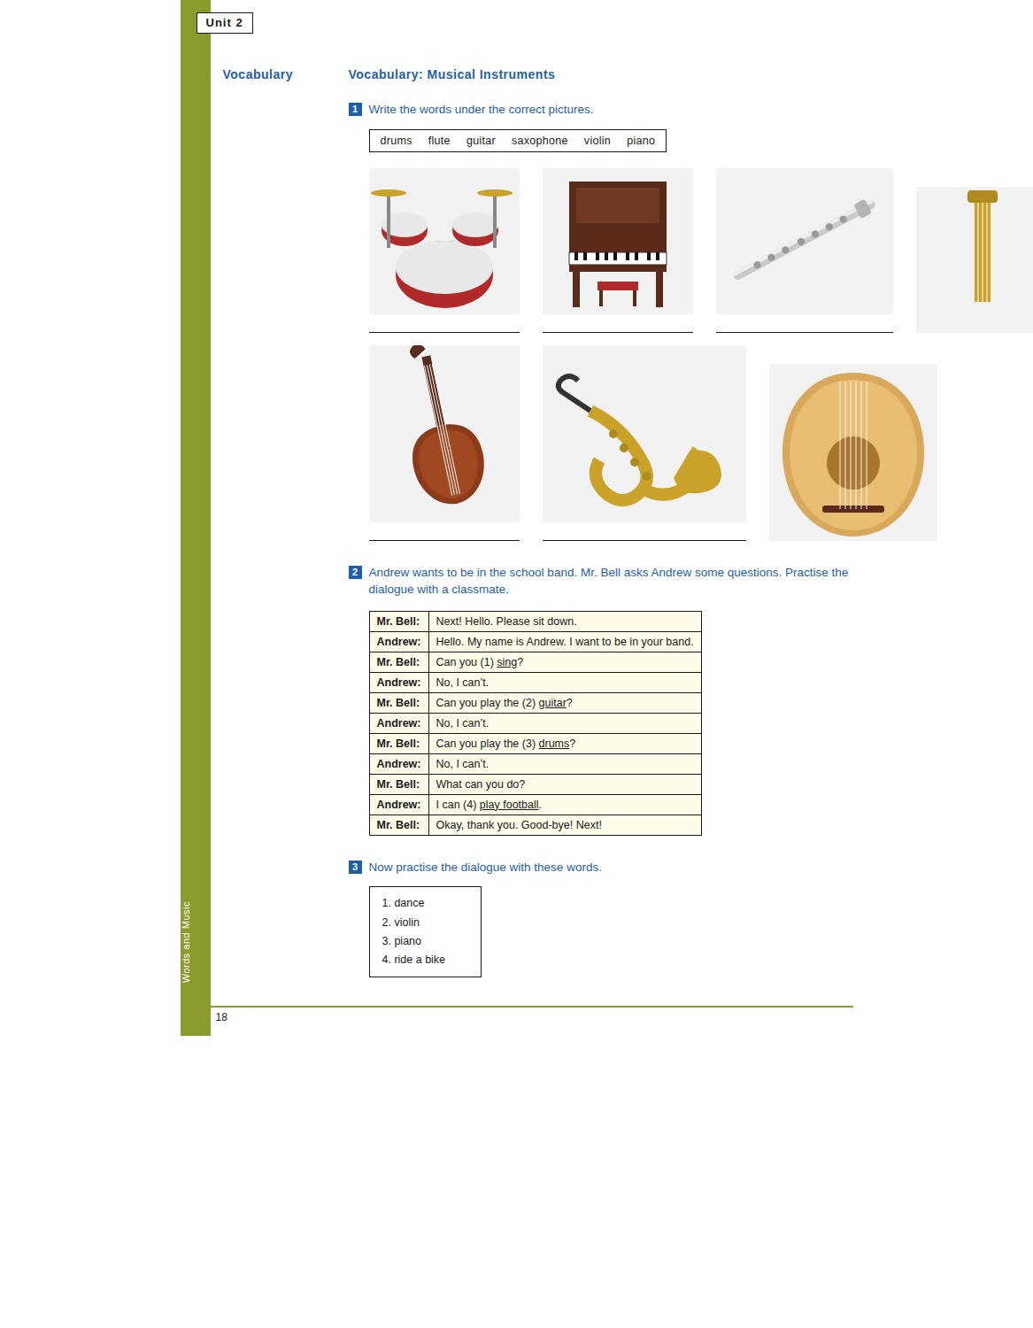Words and Music
Unit 2
Vocabulary
Vocabulary: Musical Instruments
1
Write the words under the correct pictures.
drums flute guitar saxophone violin piano
2
Andrew wants to be in the school band. Mr. Bell asks Andrew some questions. Practise the dialogue with a classmate.
| Mr. Bell: | Next! Hello. Please sit down. |
| Andrew: | Hello. My name is Andrew. I want to be in your band. |
| Mr. Bell: | Can you (1) sing ? |
| Andrew: | No, I can’t. |
| Mr. Bell: | Can you play the (2) guitar ? |
| Andrew: | No, I can’t. |
| Mr. Bell: | Can you play the (3) drums ? |
| Andrew: | No, I can’t. |
| Mr. Bell: | What can you do? |
| Andrew: | I can (4) play football . |
| Mr. Bell: | Okay, thank you. Good-bye! Next! |
3
Now practise the dialogue with these words.
1. dance
2. violin
3. piano
4. ride a bike
18